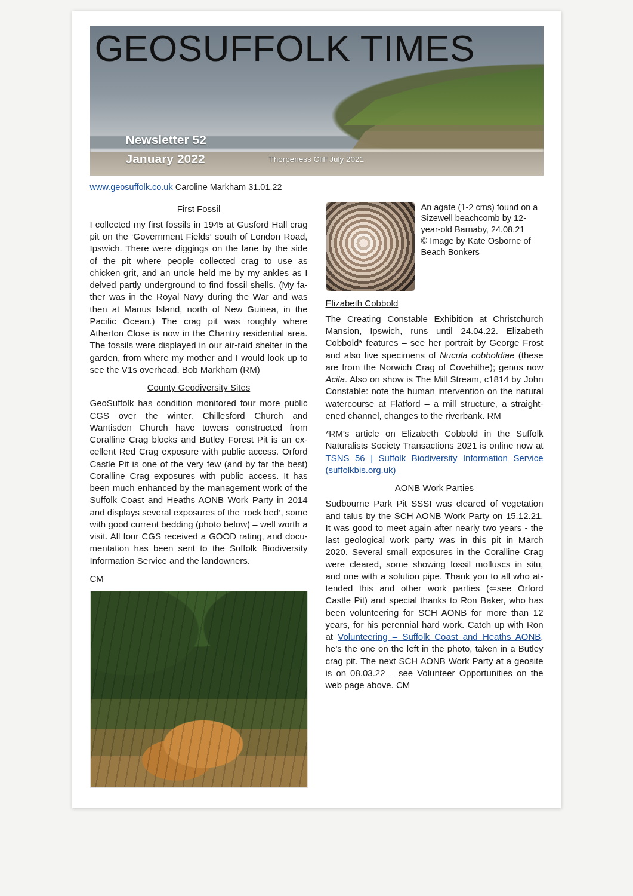GEOSUFFOLK TIMES
Newsletter 52
January 2022
Thorpeness Cliff July 2021
www.geosuffolk.co.uk Caroline Markham 31.01.22
First Fossil
I collected my first fossils in 1945 at Gusford Hall crag pit on the ‘Government Fields’ south of London Road, Ipswich. There were diggings on the lane by the side of the pit where people collected crag to use as chicken grit, and an uncle held me by my ankles as I delved partly underground to find fossil shells. (My father was in the Royal Navy during the War and was then at Manus Island, north of New Guinea, in the Pacific Ocean.) The crag pit was roughly where Atherton Close is now in the Chantry residential area. The fossils were displayed in our air-raid shelter in the garden, from where my mother and I would look up to see the V1s overhead. Bob Markham (RM)
County Geodiversity Sites
GeoSuffolk has condition monitored four more public CGS over the winter. Chillesford Church and Wantisden Church have towers constructed from Coralline Crag blocks and Butley Forest Pit is an excellent Red Crag exposure with public access. Orford Castle Pit is one of the very few (and by far the best) Coralline Crag exposures with public access. It has been much enhanced by the management work of the Suffolk Coast and Heaths AONB Work Party in 2014 and displays several exposures of the ‘rock bed’, some with good current bedding (photo below) – well worth a visit. All four CGS received a GOOD rating, and documentation has been sent to the Suffolk Biodiversity Information Service and the landowners.
CM
An agate (1-2 cms) found on a Sizewell beachcomb by 12-year-old Barnaby, 24.08.21
© Image by Kate Osborne of Beach Bonkers
Elizabeth Cobbold
The Creating Constable Exhibition at Christchurch Mansion, Ipswich, runs until 24.04.22. Elizabeth Cobbold* features – see her portrait by George Frost and also five specimens of Nucula cobboldiae (these are from the Norwich Crag of Covehithe); genus now Acila. Also on show is The Mill Stream, c1814 by John Constable: note the human intervention on the natural watercourse at Flatford – a mill structure, a straightened channel, changes to the riverbank. RM
*RM’s article on Elizabeth Cobbold in the Suffolk Naturalists Society Transactions 2021 is online now at TSNS 56 | Suffolk Biodiversity Information Service (suffolkbis.org.uk)
AONB Work Parties
Sudbourne Park Pit SSSI was cleared of vegetation and talus by the SCH AONB Work Party on 15.12.21. It was good to meet again after nearly two years - the last geological work party was in this pit in March 2020. Several small exposures in the Coralline Crag were cleared, some showing fossil molluscs in situ, and one with a solution pipe. Thank you to all who attended this and other work parties (⇦see Orford Castle Pit) and special thanks to Ron Baker, who has been volunteering for SCH AONB for more than 12 years, for his perennial hard work. Catch up with Ron at Volunteering – Suffolk Coast and Heaths AONB, he’s the one on the left in the photo, taken in a Butley crag pit. The next SCH AONB Work Party at a geosite is on 08.03.22 – see Volunteer Opportunities on the web page above. CM